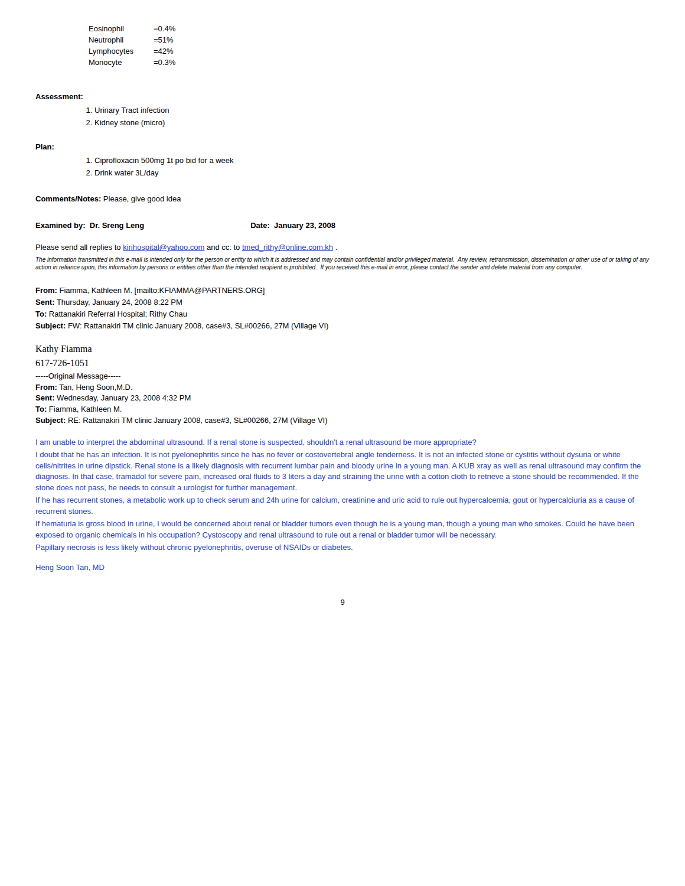Eosinophil=0.4%
Neutrophil=51%
Lymphocytes=42%
Monocyte=0.3%
Assessment:
Urinary Tract infection
Kidney stone (micro)
Plan:
Ciprofloxacin 500mg 1t po bid for a week
Drink water 3L/day
Comments/Notes: Please, give good idea
Examined by: Dr. Sreng Leng Date: January 23, 2008
Please send all replies to kirihospital@yahoo.com and cc: to tmed_rithy@online.com.kh .
The information transmitted in this e-mail is intended only for the person or entity to which it is addressed and may contain confidential and/or privileged material. Any review, retransmission, dissemination or other use of or taking of any action in reliance upon, this information by persons or entities other than the intended recipient is prohibited. If you received this e-mail in error, please contact the sender and delete material from any computer.
From: Fiamma, Kathleen M. [mailto:KFIAMMA@PARTNERS.ORG]
Sent: Thursday, January 24, 2008 8:22 PM
To: Rattanakiri Referral Hospital; Rithy Chau
Subject: FW: Rattanakiri TM clinic January 2008, case#3, SL#00266, 27M (Village VI)
Kathy Fiamma
617-726-1051
-----Original Message-----
From: Tan, Heng Soon,M.D.
Sent: Wednesday, January 23, 2008 4:32 PM
To: Fiamma, Kathleen M.
Subject: RE: Rattanakiri TM clinic January 2008, case#3, SL#00266, 27M (Village VI)
I am unable to interpret the abdominal ultrasound. If a renal stone is suspected, shouldn't a renal ultrasound be more appropriate?
I doubt that he has an infection. It is not pyelonephritis since he has no fever or costovertebral angle tenderness. It is not an infected stone or cystitis without dysuria or white cells/nitrites in urine dipstick. Renal stone is a likely diagnosis with recurrent lumbar pain and bloody urine in a young man. A KUB xray as well as renal ultrasound may confirm the diagnosis. In that case, tramadol for severe pain, increased oral fluids to 3 liters a day and straining the urine with a cotton cloth to retrieve a stone should be recommended. If the stone does not pass, he needs to consult a urologist for further management.
If he has recurrent stones, a metabolic work up to check serum and 24h urine for calcium, creatinine and uric acid to rule out hypercalcemia, gout or hypercalciuria as a cause of recurrent stones.
If hematuria is gross blood in urine, I would be concerned about renal or bladder tumors even though he is a young man, though a young man who smokes. Could he have been exposed to organic chemicals in his occupation? Cystoscopy and renal ultrasound to rule out a renal or bladder tumor will be necessary.
Papillary necrosis is less likely without chronic pyelonephritis, overuse of NSAIDs or diabetes.
Heng Soon Tan, MD
9